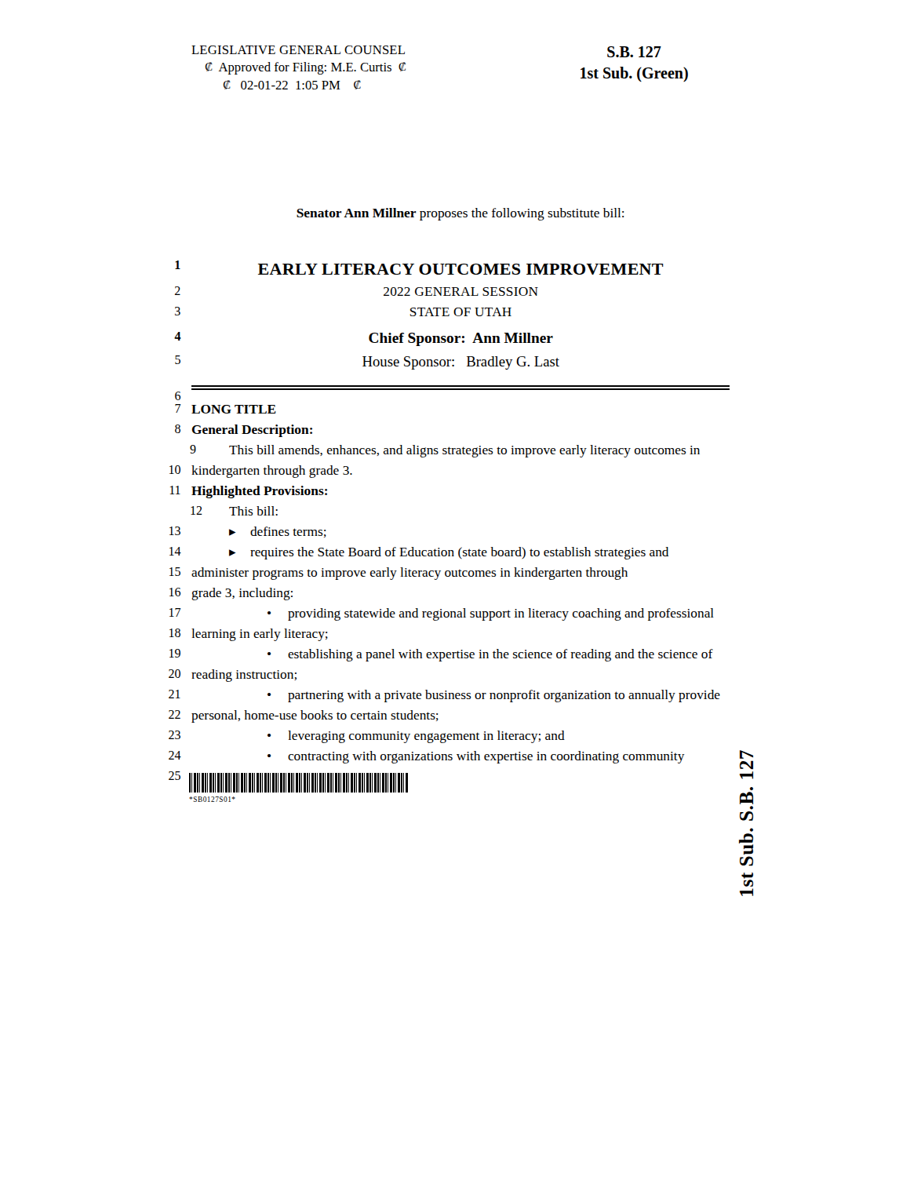LEGISLATIVE GENERAL COUNSEL
₡ Approved for Filing: M.E. Curtis ₡
₡ 02-01-22 1:05 PM ₡
S.B. 127
1st Sub. (Green)
Senator Ann Millner proposes the following substitute bill:
1 EARLY LITERACY OUTCOMES IMPROVEMENT
22022 GENERAL SESSION
3 STATE OF UTAH
4 Chief Sponsor: Ann Millner
5 House Sponsor: Bradley G. Last
6
7 LONG TITLE
8 General Description:
9 This bill amends, enhances, and aligns strategies to improve early literacy outcomes in
10kindergarten through grade 3.
11 Highlighted Provisions:
12 This bill:
13▸defines terms;
14▸requires the State Board of Education (state board) to establish strategies and
15administer programs to improve early literacy outcomes in kindergarten through
16grade 3, including:
17•providing statewide and regional support in literacy coaching and professional
18learning in early literacy;
19•establishing a panel with expertise in the science of reading and the science of
20reading instruction;
21•partnering with a private business or nonprofit organization to annually provide
22personal, home-use books to certain students;
23•leveraging community engagement in literacy; and
24•contracting with organizations with expertise in coordinating community
25resources;
1st Sub. S.B. 127
*SB0127S01*